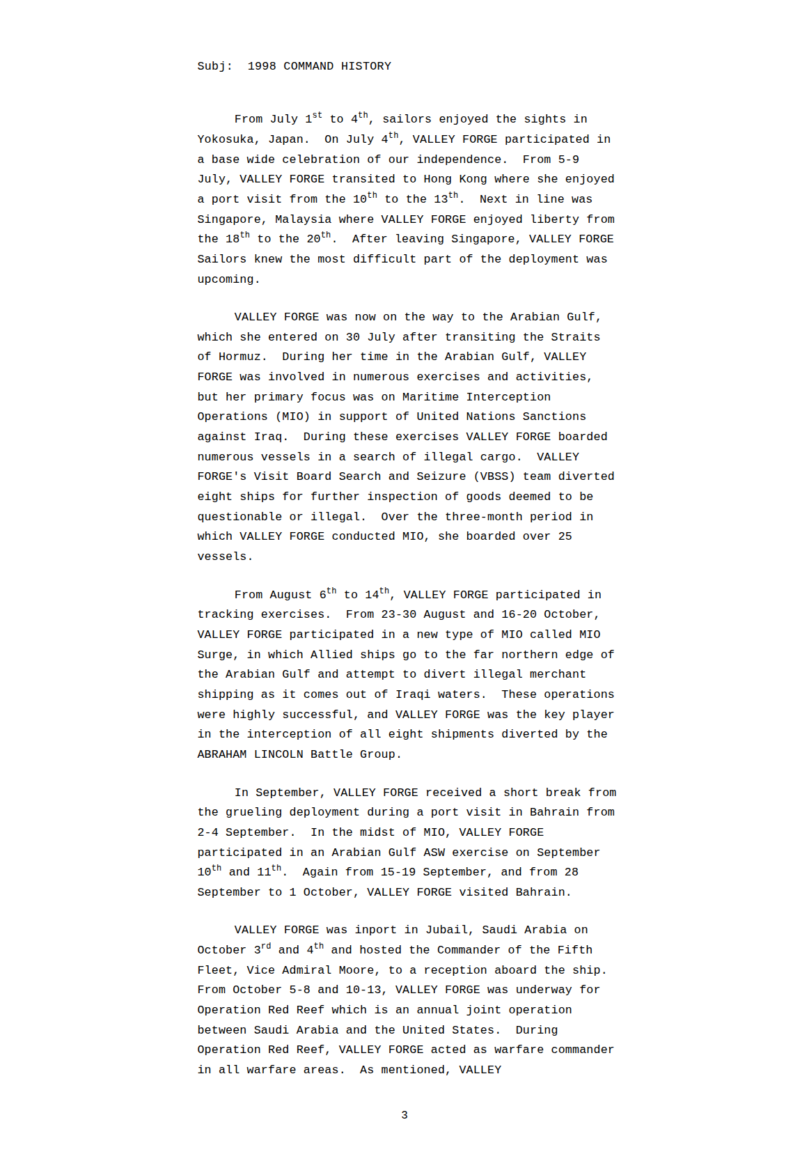Subj: 1998 COMMAND HISTORY
From July 1st to 4th, sailors enjoyed the sights in Yokosuka, Japan. On July 4th, VALLEY FORGE participated in a base wide celebration of our independence. From 5-9 July, VALLEY FORGE transited to Hong Kong where she enjoyed a port visit from the 10th to the 13th. Next in line was Singapore, Malaysia where VALLEY FORGE enjoyed liberty from the 18th to the 20th. After leaving Singapore, VALLEY FORGE Sailors knew the most difficult part of the deployment was upcoming.
VALLEY FORGE was now on the way to the Arabian Gulf, which she entered on 30 July after transiting the Straits of Hormuz. During her time in the Arabian Gulf, VALLEY FORGE was involved in numerous exercises and activities, but her primary focus was on Maritime Interception Operations (MIO) in support of United Nations Sanctions against Iraq. During these exercises VALLEY FORGE boarded numerous vessels in a search of illegal cargo. VALLEY FORGE's Visit Board Search and Seizure (VBSS) team diverted eight ships for further inspection of goods deemed to be questionable or illegal. Over the three-month period in which VALLEY FORGE conducted MIO, she boarded over 25 vessels.
From August 6th to 14th, VALLEY FORGE participated in tracking exercises. From 23-30 August and 16-20 October, VALLEY FORGE participated in a new type of MIO called MIO Surge, in which Allied ships go to the far northern edge of the Arabian Gulf and attempt to divert illegal merchant shipping as it comes out of Iraqi waters. These operations were highly successful, and VALLEY FORGE was the key player in the interception of all eight shipments diverted by the ABRAHAM LINCOLN Battle Group.
In September, VALLEY FORGE received a short break from the grueling deployment during a port visit in Bahrain from 2-4 September. In the midst of MIO, VALLEY FORGE participated in an Arabian Gulf ASW exercise on September 10th and 11th. Again from 15-19 September, and from 28 September to 1 October, VALLEY FORGE visited Bahrain.
VALLEY FORGE was inport in Jubail, Saudi Arabia on October 3rd and 4th and hosted the Commander of the Fifth Fleet, Vice Admiral Moore, to a reception aboard the ship. From October 5-8 and 10-13, VALLEY FORGE was underway for Operation Red Reef which is an annual joint operation between Saudi Arabia and the United States. During Operation Red Reef, VALLEY FORGE acted as warfare commander in all warfare areas. As mentioned, VALLEY
3